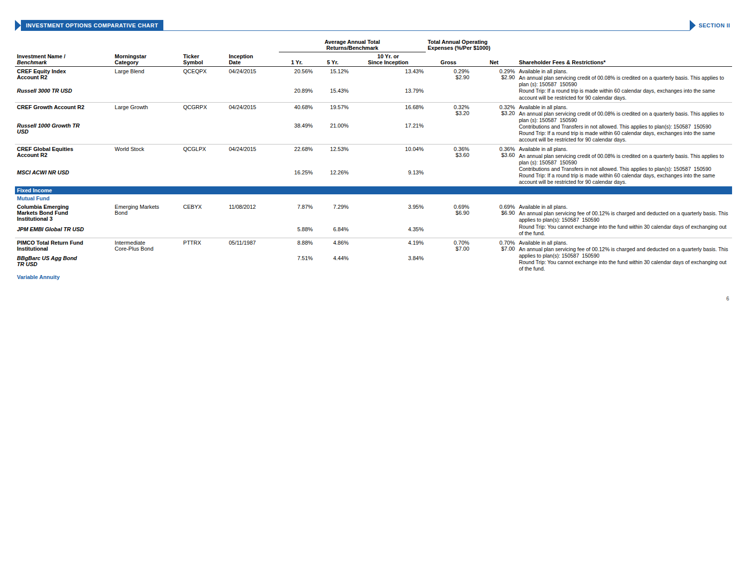INVESTMENT OPTIONS COMPARATIVE CHART
SECTION II
| | Average Annual Total Returns/Benchmark | Total Annual Operating Expenses (%/Per $1000) | |
| Investment Name / Benchmark | Morningstar Category | Ticker Symbol | Inception Date | 1 Yr. | 5 Yr. | 10 Yr. or Since Inception | Gross | Net | Shareholder Fees & Restrictions* |
| CREF Equity Index Account R2 | Large Blend | QCEQPX | 04/24/2015 | 20.56% | 15.12% | 13.43% | 0.29% $2.90 | 0.29% $2.90 | Available in all plans. An annual plan servicing credit of 00.08% is credited on a quarterly basis. This applies to plan (s): 150587 150590 Round Trip: If a round trip is made within 60 calendar days, exchanges into the same account will be restricted for 90 calendar days. |
| Russell 3000 TR USD | | | | 20.89% | 15.43% | 13.79% | | |
| CREF Growth Account R2 | Large Growth | QCGRPX | 04/24/2015 | 40.68% | 19.57% | 16.68% | 0.32% $3.20 | 0.32% $3.20 | Available in all plans. An annual plan servicing credit of 00.08% is credited on a quarterly basis. This applies to plan (s): 150587 150590 Contributions and Transfers in not allowed. This applies to plan(s): 150587 150590 Round Trip: If a round trip is made within 60 calendar days, exchanges into the same account will be restricted for 90 calendar days. |
| Russell 1000 Growth TR USD | | | | 38.49% | 21.00% | 17.21% | | |
| CREF Global Equities Account R2 | World Stock | QCGLPX | 04/24/2015 | 22.68% | 12.53% | 10.04% | 0.36% $3.60 | 0.36% $3.60 | Available in all plans. An annual plan servicing credit of 00.08% is credited on a quarterly basis. This applies to plan (s): 150587 150590 Contributions and Transfers in not allowed. This applies to plan(s): 150587 150590 Round Trip: If a round trip is made within 60 calendar days, exchanges into the same account will be restricted for 90 calendar days. |
| MSCI ACWI NR USD | | | | 16.25% | 12.26% | 9.13% | | |
| Fixed Income |
| Mutual Fund |
| Columbia Emerging Markets Bond Fund Institutional 3 | Emerging Markets Bond | CEBYX | 11/08/2012 | 7.87% | 7.29% | 3.95% | 0.69% $6.90 | 0.69% $6.90 | Available in all plans. An annual plan servicing fee of 00.12% is charged and deducted on a quarterly basis. This applies to plan(s): 150587 150590 Round Trip: You cannot exchange into the fund within 30 calendar days of exchanging out of the fund. |
| JPM EMBI Global TR USD | | | | 5.88% | 6.84% | 4.35% | | |
| PIMCO Total Return Fund Institutional | Intermediate Core-Plus Bond | PTTRX | 05/11/1987 | 8.88% | 4.86% | 4.19% | 0.70% $7.00 | 0.70% $7.00 | Available in all plans. An annual plan servicing fee of 00.12% is charged and deducted on a quarterly basis. This applies to plan(s): 150587 150590 Round Trip: You cannot exchange into the fund within 30 calendar days of exchanging out of the fund. |
| BBgBarc US Agg Bond TR USD | | | | 7.51% | 4.44% | 3.84% | | |
| Variable Annuity |
6